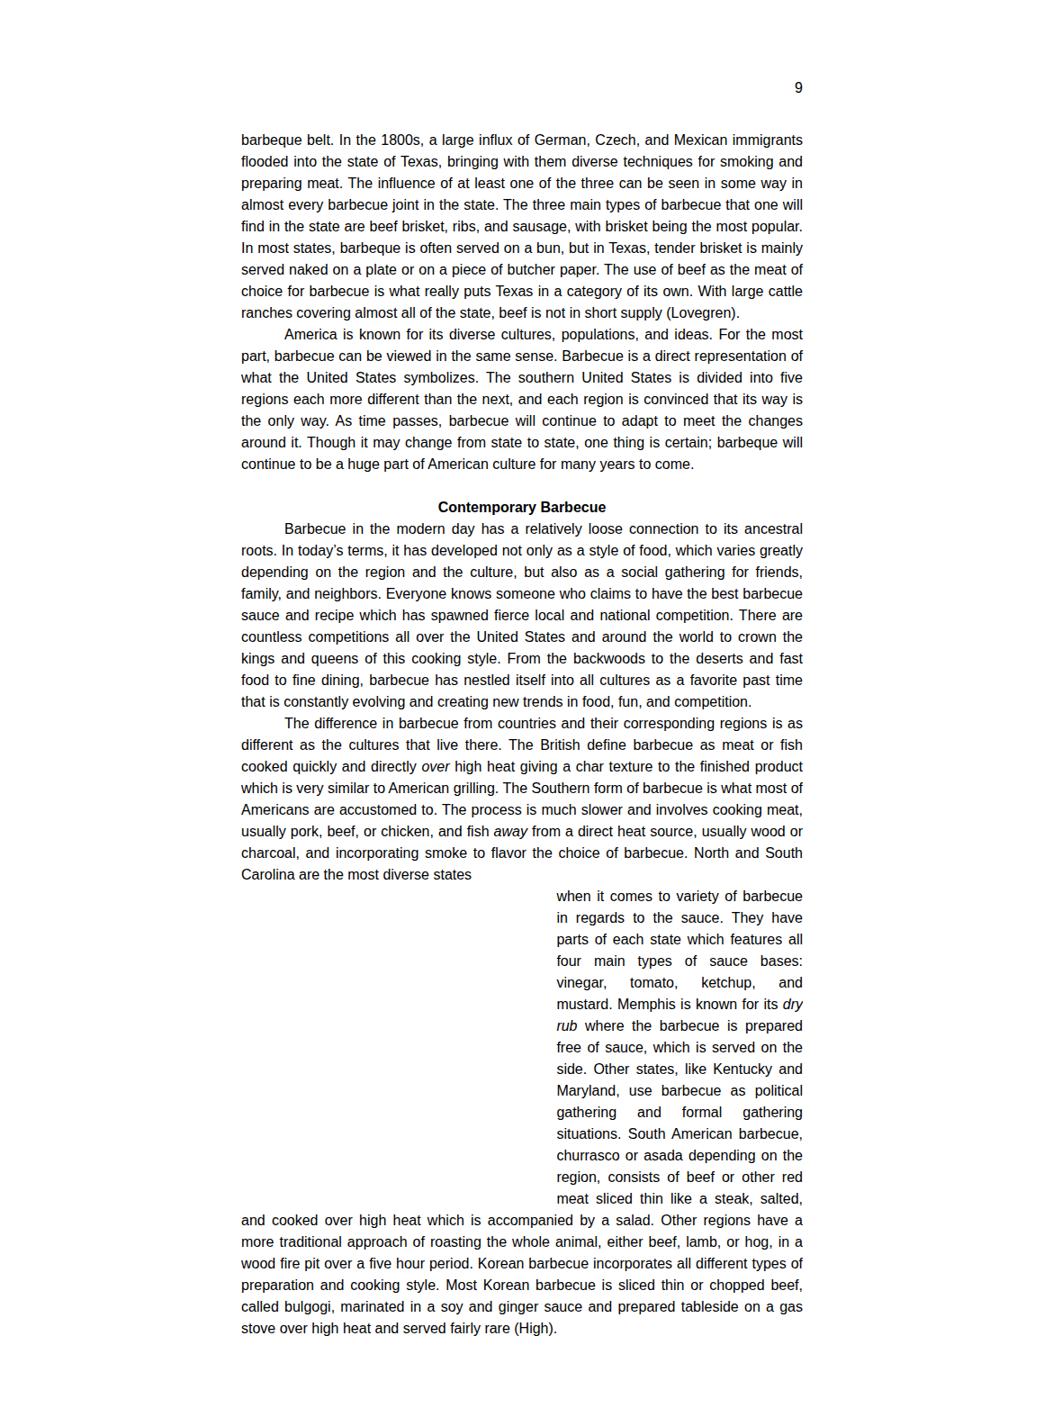9
barbeque belt. In the 1800s, a large influx of German, Czech, and Mexican immigrants flooded into the state of Texas, bringing with them diverse techniques for smoking and preparing meat. The influence of at least one of the three can be seen in some way in almost every barbecue joint in the state. The three main types of barbecue that one will find in the state are beef brisket, ribs, and sausage, with brisket being the most popular. In most states, barbeque is often served on a bun, but in Texas, tender brisket is mainly served naked on a plate or on a piece of butcher paper. The use of beef as the meat of choice for barbecue is what really puts Texas in a category of its own. With large cattle ranches covering almost all of the state, beef is not in short supply (Lovegren).
America is known for its diverse cultures, populations, and ideas. For the most part, barbecue can be viewed in the same sense. Barbecue is a direct representation of what the United States symbolizes. The southern United States is divided into five regions each more different than the next, and each region is convinced that its way is the only way. As time passes, barbecue will continue to adapt to meet the changes around it. Though it may change from state to state, one thing is certain; barbeque will continue to be a huge part of American culture for many years to come.
Contemporary Barbecue
Barbecue in the modern day has a relatively loose connection to its ancestral roots. In today’s terms, it has developed not only as a style of food, which varies greatly depending on the region and the culture, but also as a social gathering for friends, family, and neighbors. Everyone knows someone who claims to have the best barbecue sauce and recipe which has spawned fierce local and national competition. There are countless competitions all over the United States and around the world to crown the kings and queens of this cooking style. From the backwoods to the deserts and fast food to fine dining, barbecue has nestled itself into all cultures as a favorite past time that is constantly evolving and creating new trends in food, fun, and competition.
The difference in barbecue from countries and their corresponding regions is as different as the cultures that live there. The British define barbecue as meat or fish cooked quickly and directly over high heat giving a char texture to the finished product which is very similar to American grilling. The Southern form of barbecue is what most of Americans are accustomed to. The process is much slower and involves cooking meat, usually pork, beef, or chicken, and fish away from a direct heat source, usually wood or charcoal, and incorporating smoke to flavor the choice of barbecue. North and South Carolina are the most diverse states
when it comes to variety of barbecue in regards to the sauce. They have parts of each state which features all four main types of sauce bases: vinegar, tomato, ketchup, and mustard. Memphis is known for its dry rub where the barbecue is prepared free of sauce, which is served on the side. Other states, like Kentucky and Maryland, use barbecue as political gathering and formal gathering situations. South American barbecue, churrasco or asada depending on the region, consists of beef or other red meat sliced thin like a steak, salted, and cooked over high heat which is accompanied by a salad. Other regions have a more traditional approach of roasting the whole animal, either beef, lamb, or hog, in a wood fire pit over a five hour period. Korean barbecue incorporates all different types of preparation and cooking style. Most Korean barbecue is sliced thin or chopped beef, called bulgogi, marinated in a soy and ginger sauce and prepared tableside on a gas stove over high heat and served fairly rare (High).